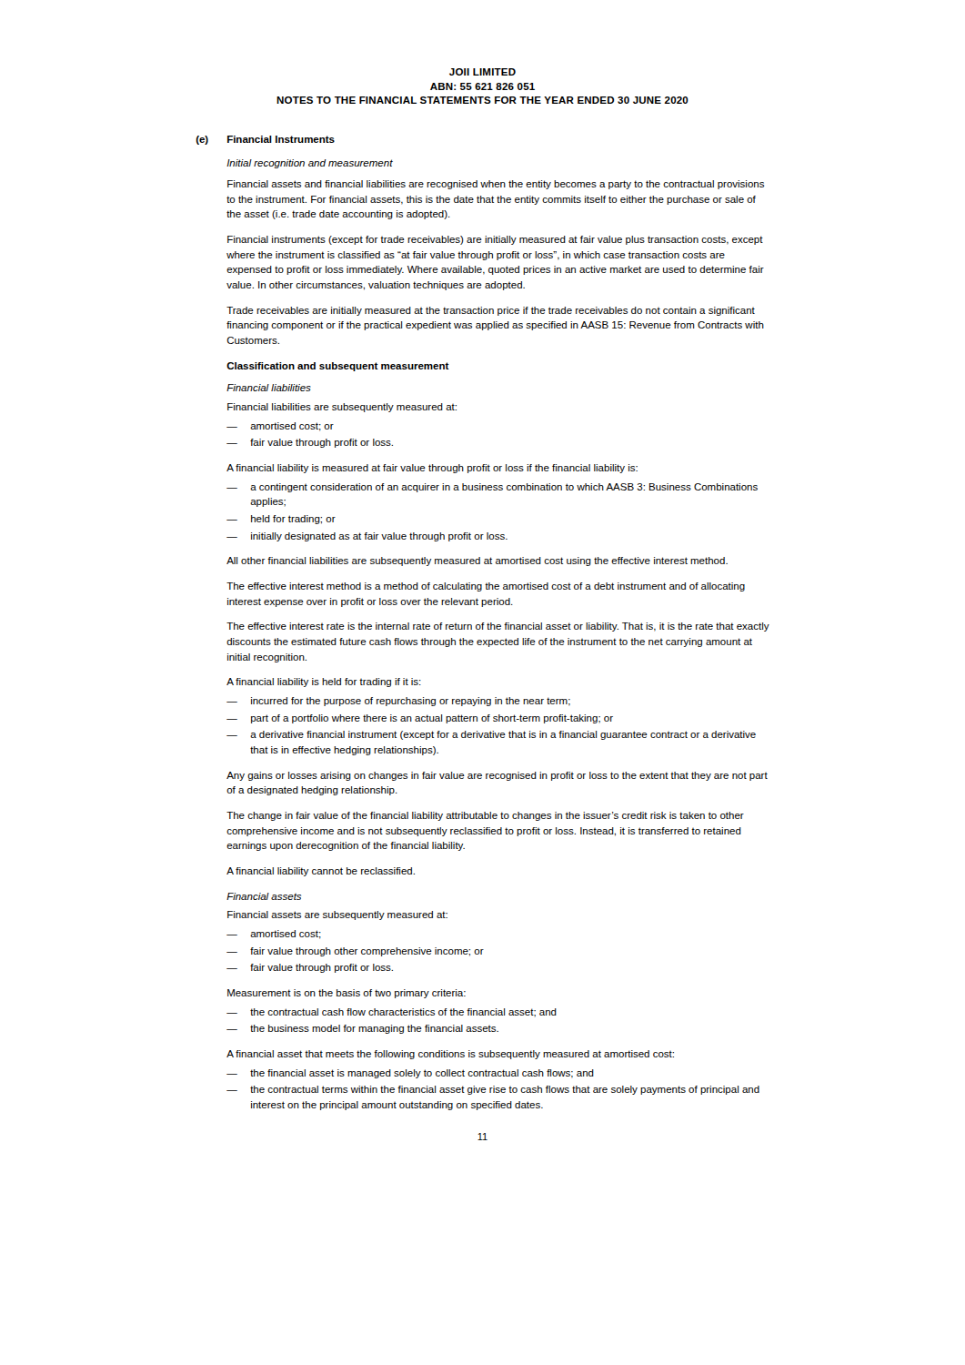JOII LIMITED
ABN: 55 621 826 051
NOTES TO THE FINANCIAL STATEMENTS FOR THE YEAR ENDED 30 JUNE 2020
(e) Financial Instruments
Initial recognition and measurement
Financial assets and financial liabilities are recognised when the entity becomes a party to the contractual provisions to the instrument. For financial assets, this is the date that the entity commits itself to either the purchase or sale of the asset (i.e. trade date accounting is adopted).
Financial instruments (except for trade receivables) are initially measured at fair value plus transaction costs, except where the instrument is classified as “at fair value through profit or loss”, in which case transaction costs are expensed to profit or loss immediately. Where available, quoted prices in an active market are used to determine fair value. In other circumstances, valuation techniques are adopted.
Trade receivables are initially measured at the transaction price if the trade receivables do not contain a significant financing component or if the practical expedient was applied as specified in AASB 15: Revenue from Contracts with Customers.
Classification and subsequent measurement
Financial liabilities
Financial liabilities are subsequently measured at:
amortised cost; or
fair value through profit or loss.
A financial liability is measured at fair value through profit or loss if the financial liability is:
a contingent consideration of an acquirer in a business combination to which AASB 3: Business Combinations applies;
held for trading; or
initially designated as at fair value through profit or loss.
All other financial liabilities are subsequently measured at amortised cost using the effective interest method.
The effective interest method is a method of calculating the amortised cost of a debt instrument and of allocating interest expense over in profit or loss over the relevant period.
The effective interest rate is the internal rate of return of the financial asset or liability. That is, it is the rate that exactly discounts the estimated future cash flows through the expected life of the instrument to the net carrying amount at initial recognition.
A financial liability is held for trading if it is:
incurred for the purpose of repurchasing or repaying in the near term;
part of a portfolio where there is an actual pattern of short-term profit-taking; or
a derivative financial instrument (except for a derivative that is in a financial guarantee contract or a derivative that is in effective hedging relationships).
Any gains or losses arising on changes in fair value are recognised in profit or loss to the extent that they are not part of a designated hedging relationship.
The change in fair value of the financial liability attributable to changes in the issuer’s credit risk is taken to other comprehensive income and is not subsequently reclassified to profit or loss. Instead, it is transferred to retained earnings upon derecognition of the financial liability.
A financial liability cannot be reclassified.
Financial assets
Financial assets are subsequently measured at:
amortised cost;
fair value through other comprehensive income; or
fair value through profit or loss.
Measurement is on the basis of two primary criteria:
the contractual cash flow characteristics of the financial asset; and
the business model for managing the financial assets.
A financial asset that meets the following conditions is subsequently measured at amortised cost:
the financial asset is managed solely to collect contractual cash flows; and
the contractual terms within the financial asset give rise to cash flows that are solely payments of principal and interest on the principal amount outstanding on specified dates.
11